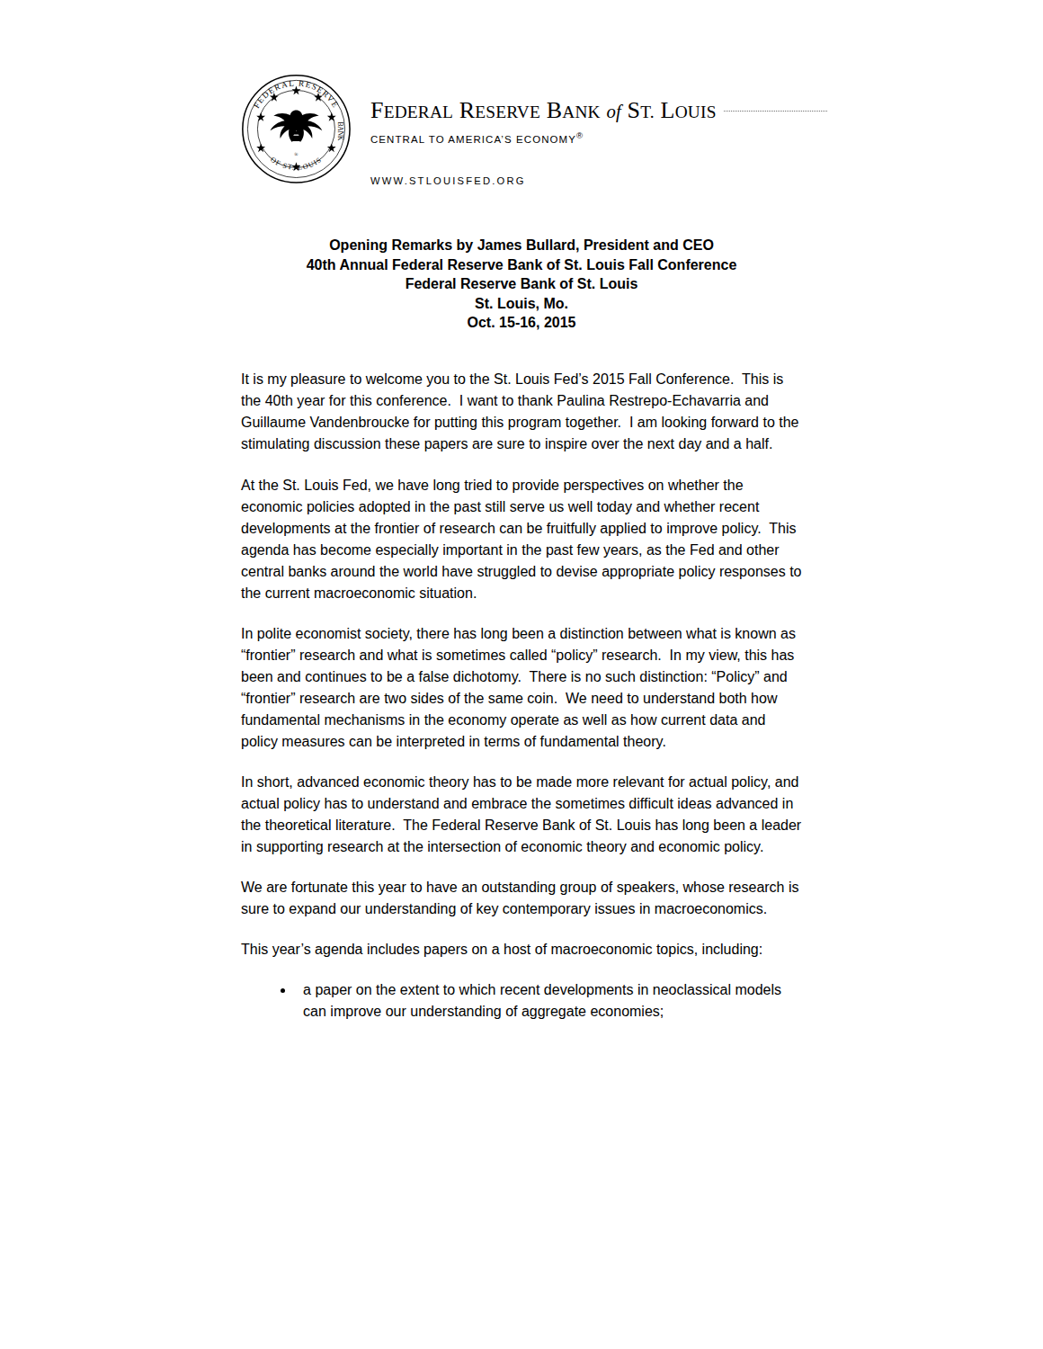FEDERAL RESERVE OF ST. LOUIS BANK ®
FEDERAL RESERVE BANK of ST. LOUIS
Central to America’s Economy®
www.stlouisfed.org
Opening Remarks by James Bullard, President and CEO
40th Annual Federal Reserve Bank of St. Louis Fall Conference
Federal Reserve Bank of St. Louis
St. Louis, Mo.
Oct. 15-16, 2015
It is my pleasure to welcome you to the St. Louis Fed’s 2015 Fall Conference. This is the 40th year for this conference. I want to thank Paulina Restrepo-Echavarria and Guillaume Vandenbroucke for putting this program together. I am looking forward to the stimulating discussion these papers are sure to inspire over the next day and a half.
At the St. Louis Fed, we have long tried to provide perspectives on whether the economic policies adopted in the past still serve us well today and whether recent developments at the frontier of research can be fruitfully applied to improve policy. This agenda has become especially important in the past few years, as the Fed and other central banks around the world have struggled to devise appropriate policy responses to the current macroeconomic situation.
In polite economist society, there has long been a distinction between what is known as “frontier” research and what is sometimes called “policy” research. In my view, this has been and continues to be a false dichotomy. There is no such distinction: “Policy” and “frontier” research are two sides of the same coin. We need to understand both how fundamental mechanisms in the economy operate as well as how current data and policy measures can be interpreted in terms of fundamental theory.
In short, advanced economic theory has to be made more relevant for actual policy, and actual policy has to understand and embrace the sometimes difficult ideas advanced in the theoretical literature. The Federal Reserve Bank of St. Louis has long been a leader in supporting research at the intersection of economic theory and economic policy.
We are fortunate this year to have an outstanding group of speakers, whose research is sure to expand our understanding of key contemporary issues in macroeconomics.
This year’s agenda includes papers on a host of macroeconomic topics, including:
a paper on the extent to which recent developments in neoclassical models can improve our understanding of aggregate economies;